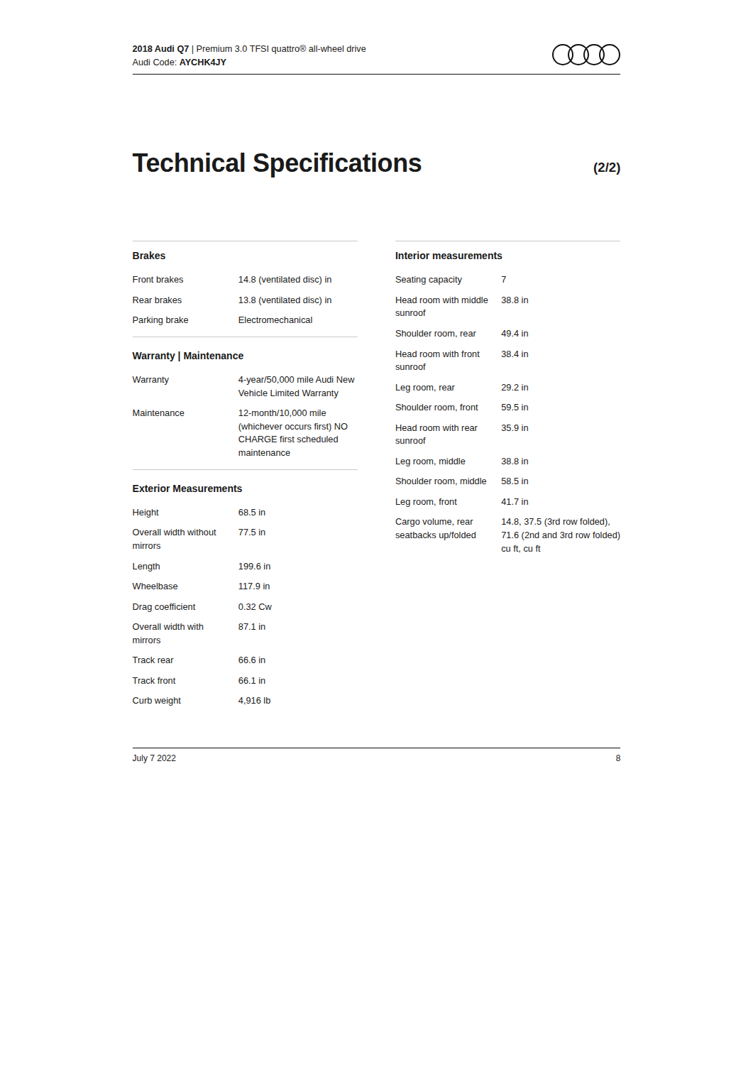2018 Audi Q7 | Premium 3.0 TFSI quattro® all-wheel drive
Audi Code: AYCHK4JY
Technical Specifications
(2/2)
Brakes
| Front brakes | 14.8 (ventilated disc) in |
| Rear brakes | 13.8 (ventilated disc) in |
| Parking brake | Electromechanical |
Warranty | Maintenance
| Warranty | 4-year/50,000 mile Audi New Vehicle Limited Warranty |
| Maintenance | 12-month/10,000 mile (whichever occurs first) NO CHARGE first scheduled maintenance |
Exterior Measurements
| Height | 68.5 in |
| Overall width without mirrors | 77.5 in |
| Length | 199.6 in |
| Wheelbase | 117.9 in |
| Drag coefficient | 0.32 Cw |
| Overall width with mirrors | 87.1 in |
| Track rear | 66.6 in |
| Track front | 66.1 in |
| Curb weight | 4,916 lb |
Interior measurements
| Seating capacity | 7 |
| Head room with middle sunroof | 38.8 in |
| Shoulder room, rear | 49.4 in |
| Head room with front sunroof | 38.4 in |
| Leg room, rear | 29.2 in |
| Shoulder room, front | 59.5 in |
| Head room with rear sunroof | 35.9 in |
| Leg room, middle | 38.8 in |
| Shoulder room, middle | 58.5 in |
| Leg room, front | 41.7 in |
| Cargo volume, rear seatbacks up/folded | 14.8, 37.5 (3rd row folded), 71.6 (2nd and 3rd row folded) cu ft, cu ft |
July 7 2022
8